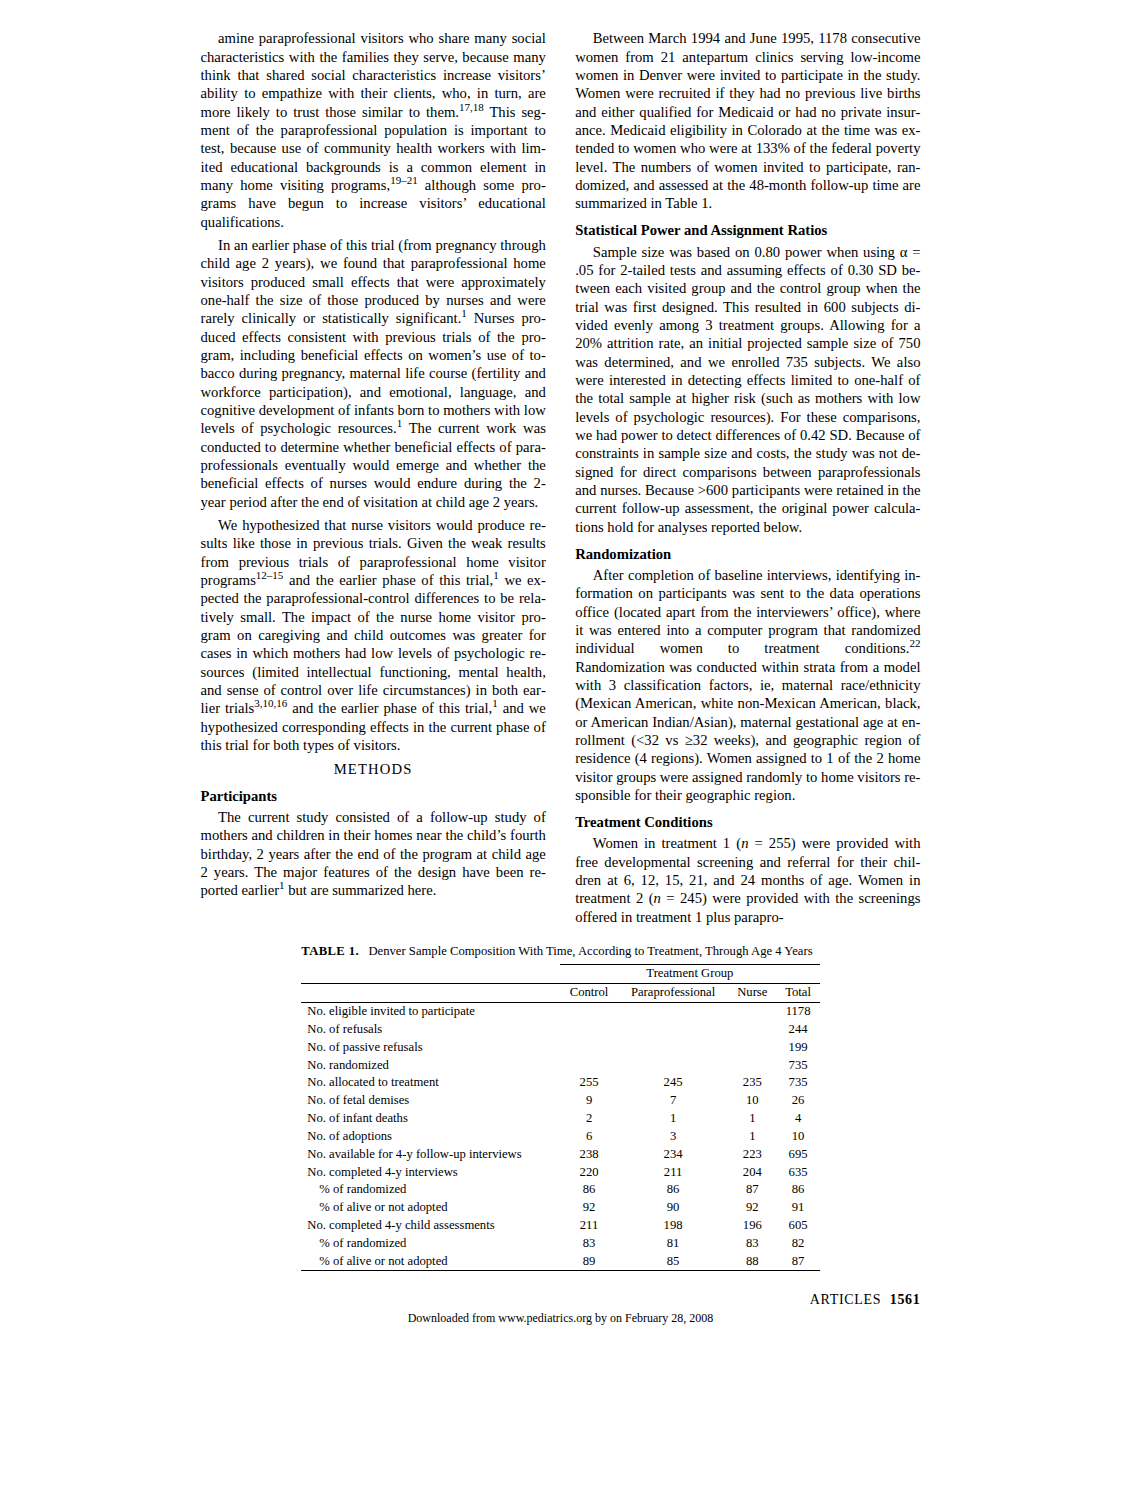amine paraprofessional visitors who share many social characteristics with the families they serve, because many think that shared social characteristics increase visitors’ ability to empathize with their clients, who, in turn, are more likely to trust those similar to them.17,18 This segment of the paraprofessional population is important to test, because use of community health workers with limited educational backgrounds is a common element in many home visiting programs,19–21 although some programs have begun to increase visitors’ educational qualifications.
In an earlier phase of this trial (from pregnancy through child age 2 years), we found that paraprofessional home visitors produced small effects that were approximately one-half the size of those produced by nurses and were rarely clinically or statistically significant.1 Nurses produced effects consistent with previous trials of the program, including beneficial effects on women’s use of tobacco during pregnancy, maternal life course (fertility and workforce participation), and emotional, language, and cognitive development of infants born to mothers with low levels of psychologic resources.1 The current work was conducted to determine whether beneficial effects of paraprofessionals eventually would emerge and whether the beneficial effects of nurses would endure during the 2-year period after the end of visitation at child age 2 years.
We hypothesized that nurse visitors would produce results like those in previous trials. Given the weak results from previous trials of paraprofessional home visitor programs12–15 and the earlier phase of this trial,1 we expected the paraprofessional-control differences to be relatively small. The impact of the nurse home visitor program on caregiving and child outcomes was greater for cases in which mothers had low levels of psychologic resources (limited intellectual functioning, mental health, and sense of control over life circumstances) in both earlier trials3,10,16 and the earlier phase of this trial,1 and we hypothesized corresponding effects in the current phase of this trial for both types of visitors.
Methods
Participants
The current study consisted of a follow-up study of mothers and children in their homes near the child’s fourth birthday, 2 years after the end of the program at child age 2 years. The major features of the design have been reported earlier1 but are summarized here.
Between March 1994 and June 1995, 1178 consecutive women from 21 antepartum clinics serving low-income women in Denver were invited to participate in the study. Women were recruited if they had no previous live births and either qualified for Medicaid or had no private insurance. Medicaid eligibility in Colorado at the time was extended to women who were at 133% of the federal poverty level. The numbers of women invited to participate, randomized, and assessed at the 48-month follow-up time are summarized in Table 1.
Statistical Power and Assignment Ratios
Sample size was based on 0.80 power when using α = .05 for 2-tailed tests and assuming effects of 0.30 SD between each visited group and the control group when the trial was first designed. This resulted in 600 subjects divided evenly among 3 treatment groups. Allowing for a 20% attrition rate, an initial projected sample size of 750 was determined, and we enrolled 735 subjects. We also were interested in detecting effects limited to one-half of the total sample at higher risk (such as mothers with low levels of psychologic resources). For these comparisons, we had power to detect differences of 0.42 SD. Because of constraints in sample size and costs, the study was not designed for direct comparisons between paraprofessionals and nurses. Because >600 participants were retained in the current follow-up assessment, the original power calculations hold for analyses reported below.
Randomization
After completion of baseline interviews, identifying information on participants was sent to the data operations office (located apart from the interviewers’ office), where it was entered into a computer program that randomized individual women to treatment conditions.22 Randomization was conducted within strata from a model with 3 classification factors, ie, maternal race/ethnicity (Mexican American, white non-Mexican American, black, or American Indian/Asian), maternal gestational age at enrollment (<32 vs ≥32 weeks), and geographic region of residence (4 regions). Women assigned to 1 of the 2 home visitor groups were assigned randomly to home visitors responsible for their geographic region.
Treatment Conditions
Women in treatment 1 (n = 255) were provided with free developmental screening and referral for their children at 6, 12, 15, 21, and 24 months of age. Women in treatment 2 (n = 245) were provided with the screenings offered in treatment 1 plus parapro-
TABLE 1. Denver Sample Composition With Time, According to Treatment, Through Age 4 Years
| | Treatment Group |
| --- | --- |
| | Control | Paraprofessional | Nurse | Total |
| No. eligible invited to participate | | | | 1178 |
| No. of refusals | | | | 244 |
| No. of passive refusals | | | | 199 |
| No. randomized | | | | 735 |
| No. allocated to treatment | 255 | 245 | 235 | 735 |
| No. of fetal demises | 9 | 7 | 10 | 26 |
| No. of infant deaths | 2 | 1 | 1 | 4 |
| No. of adoptions | 6 | 3 | 1 | 10 |
| No. available for 4-y follow-up interviews | 238 | 234 | 223 | 695 |
| No. completed 4-y interviews | 220 | 211 | 204 | 635 |
| % of randomized | 86 | 86 | 87 | 86 |
| % of alive or not adopted | 92 | 90 | 92 | 91 |
| No. completed 4-y child assessments | 211 | 198 | 196 | 605 |
| % of randomized | 83 | 81 | 83 | 82 |
| % of alive or not adopted | 89 | 85 | 88 | 87 |
ARTICLES1561
Downloaded from www.pediatrics.org by on February 28, 2008